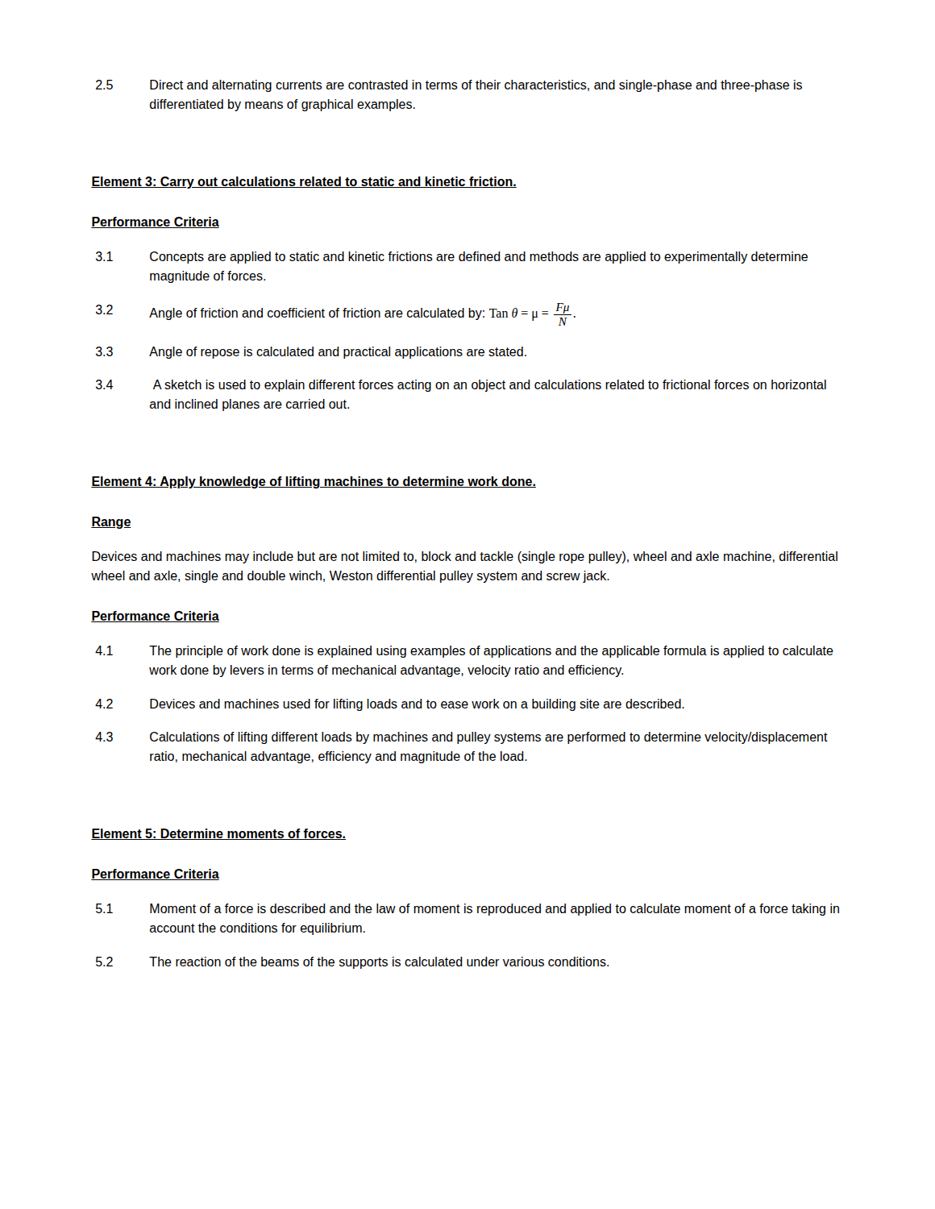2.5
Direct and alternating currents are contrasted in terms of their characteristics, and single-phase and three-phase is differentiated by means of graphical examples.
Element 3: Carry out calculations related to static and kinetic friction.
Performance Criteria
3.1
Concepts are applied to static and kinetic frictions are defined and methods are applied to experimentally determine magnitude of forces.
3.2
Angle of friction and coefficient of friction are calculated by: Tan θ = μ = Fμ N.
3.3
Angle of repose is calculated and practical applications are stated.
3.4
A sketch is used to explain different forces acting on an object and calculations related to frictional forces on horizontal and inclined planes are carried out.
Element 4: Apply knowledge of lifting machines to determine work done.
Range
Devices and machines may include but are not limited to, block and tackle (single rope pulley), wheel and axle machine, differential wheel and axle, single and double winch, Weston differential pulley system and screw jack.
Performance Criteria
4.1
The principle of work done is explained using examples of applications and the applicable formula is applied to calculate work done by levers in terms of mechanical advantage, velocity ratio and efficiency.
4.2
Devices and machines used for lifting loads and to ease work on a building site are described.
4.3
Calculations of lifting different loads by machines and pulley systems are performed to determine velocity/displacement ratio, mechanical advantage, efficiency and magnitude of the load.
Element 5: Determine moments of forces.
Performance Criteria
5.1
Moment of a force is described and the law of moment is reproduced and applied to calculate moment of a force taking in account the conditions for equilibrium.
5.2
The reaction of the beams of the supports is calculated under various conditions.